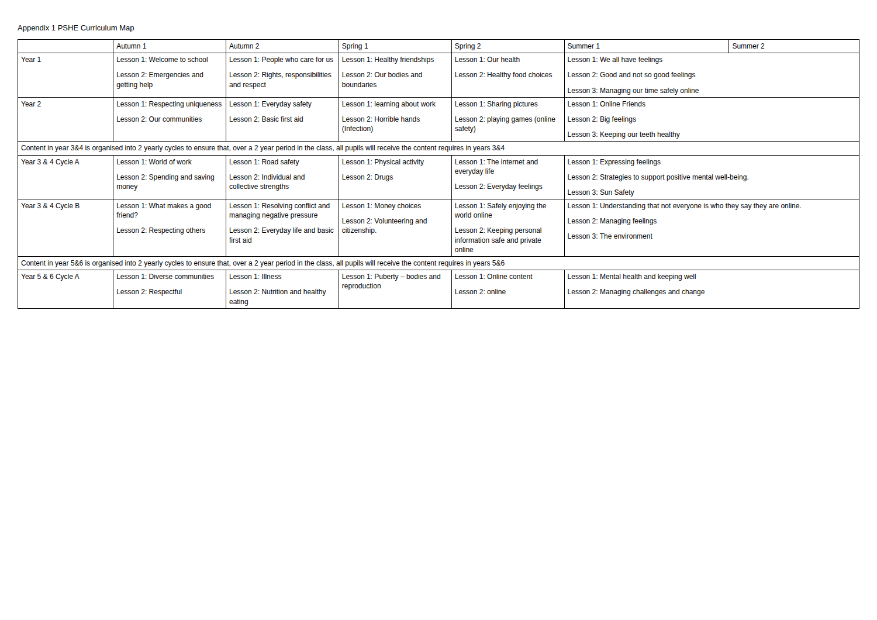Appendix 1 PSHE Curriculum Map
| | Autumn 1 | Autumn 2 | Spring 1 | Spring 2 | Summer 1 | Summer 2 |
| --- | --- | --- | --- | --- | --- | --- |
| Year 1 | Lesson 1: Welcome to school Lesson 2: Emergencies and getting help | Lesson 1: People who care for us Lesson 2: Rights, responsibilities and respect | Lesson 1: Healthy friendships Lesson 2: Our bodies and boundaries | Lesson 1: Our health Lesson 2: Healthy food choices | Lesson 1: We all have feelings Lesson 2: Good and not so good feelings Lesson 3: Managing our time safely online |
| Year 2 | Lesson 1: Respecting uniqueness Lesson 2: Our communities | Lesson 1: Everyday safety Lesson 2: Basic first aid | Lesson 1: learning about work Lesson 2: Horrible hands (Infection) | Lesson 1: Sharing pictures Lesson 2: playing games (online safety) | Lesson 1: Online Friends Lesson 2: Big feelings Lesson 3: Keeping our teeth healthy |
| Content in year 3&4 is organised into 2 yearly cycles to ensure that, over a 2 year period in the class, all pupils will receive the content requires in years 3&4 |
| Year 3 & 4 Cycle A | Lesson 1: World of work Lesson 2: Spending and saving money | Lesson 1: Road safety Lesson 2: Individual and collective strengths | Lesson 1: Physical activity Lesson 2: Drugs | Lesson 1: The internet and everyday life Lesson 2: Everyday feelings | Lesson 1: Expressing feelings Lesson 2: Strategies to support positive mental well-being. Lesson 3: Sun Safety |
| Year 3 & 4 Cycle B | Lesson 1: What makes a good friend? Lesson 2: Respecting others | Lesson 1: Resolving conflict and managing negative pressure Lesson 2: Everyday life and basic first aid | Lesson 1: Money choices Lesson 2: Volunteering and citizenship. | Lesson 1: Safely enjoying the world online Lesson 2: Keeping personal information safe and private online | Lesson 1: Understanding that not everyone is who they say they are online. Lesson 2: Managing feelings Lesson 3: The environment |
| Content in year 5&6 is organised into 2 yearly cycles to ensure that, over a 2 year period in the class, all pupils will receive the content requires in years 5&6 |
| Year 5 & 6 Cycle A | Lesson 1: Diverse communities Lesson 2: Respectful | Lesson 1: Illness Lesson 2: Nutrition and healthy eating | Lesson 1: Puberty – bodies and reproduction | Lesson 1: Online content Lesson 2: online | Lesson 1: Mental health and keeping well Lesson 2: Managing challenges and change |